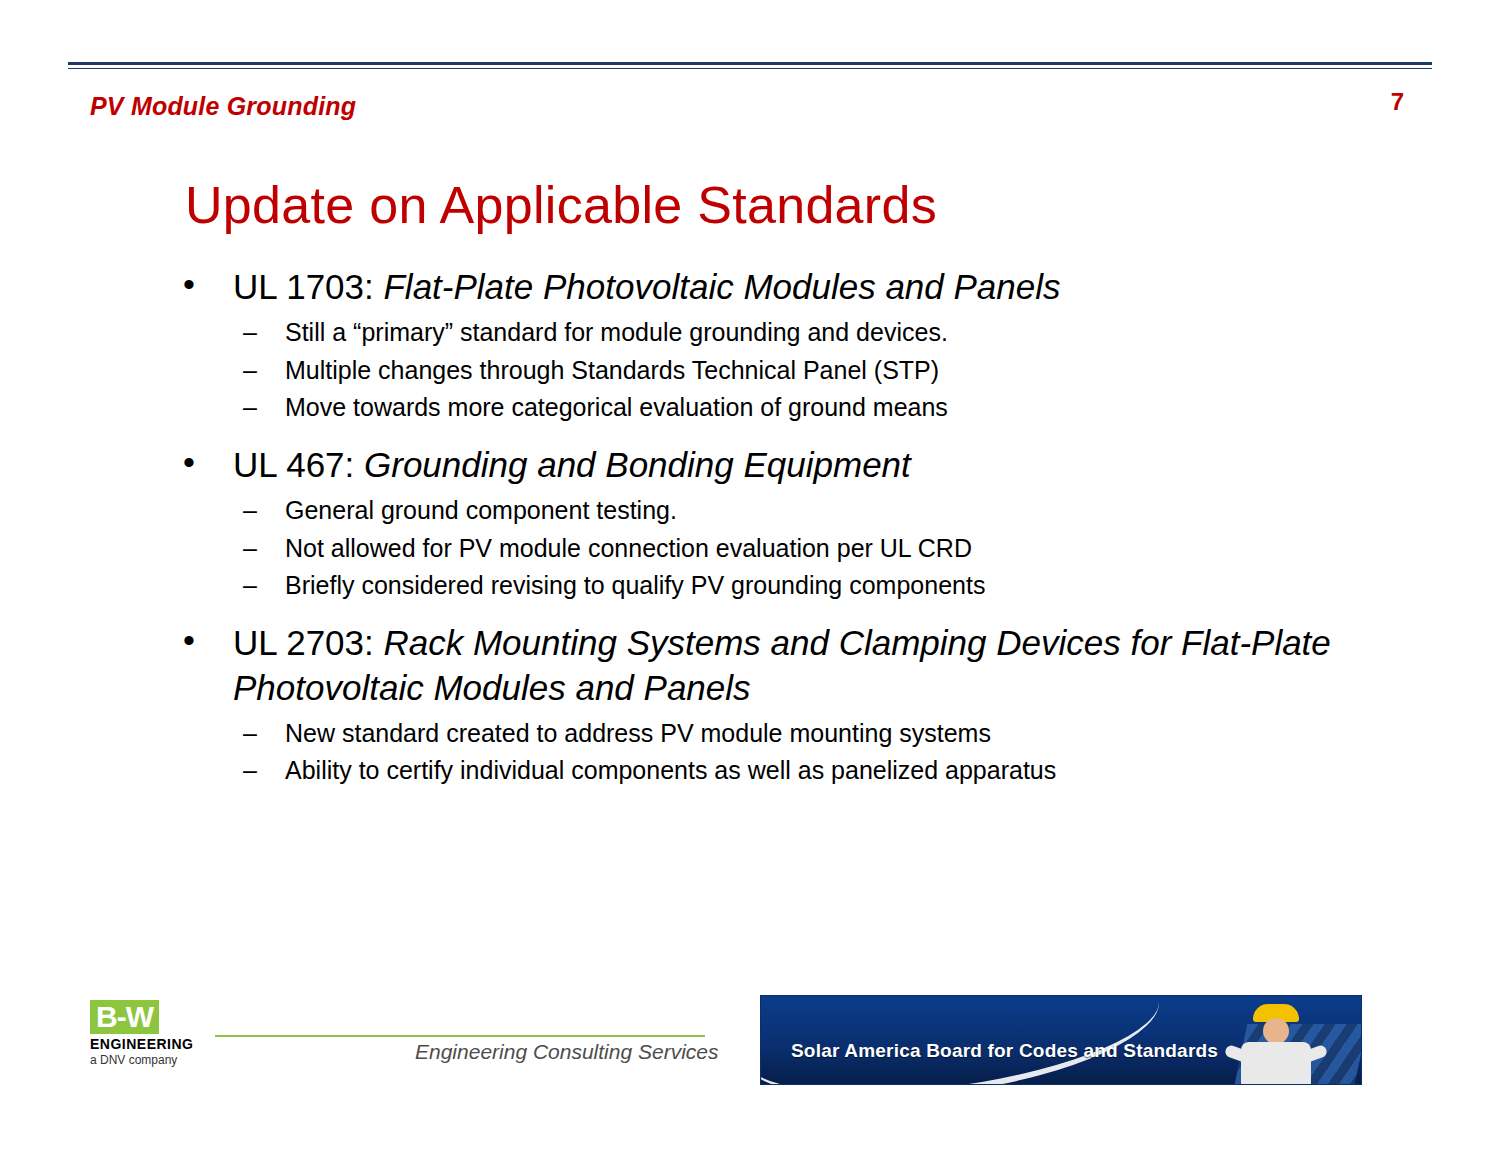PV Module Grounding
7
Update on Applicable Standards
• UL 1703: Flat-Plate Photovoltaic Modules and Panels
–Still a “primary” standard for module grounding and devices.
–Multiple changes through Standards Technical Panel (STP)
–Move towards more categorical evaluation of ground means
• UL 467: Grounding and Bonding Equipment
–General ground component testing.
–Not allowed for PV module connection evaluation per UL CRD
–Briefly considered revising to qualify PV grounding components
• UL 2703: Rack Mounting Systems and Clamping Devices for Flat-Plate Photovoltaic Modules and Panels
–New standard created to address PV module mounting systems
–Ability to certify individual components as well as panelized apparatus
B‑W ENGINEERING a DNV company
Engineering Consulting Services
Solar America Board for Codes and Standards